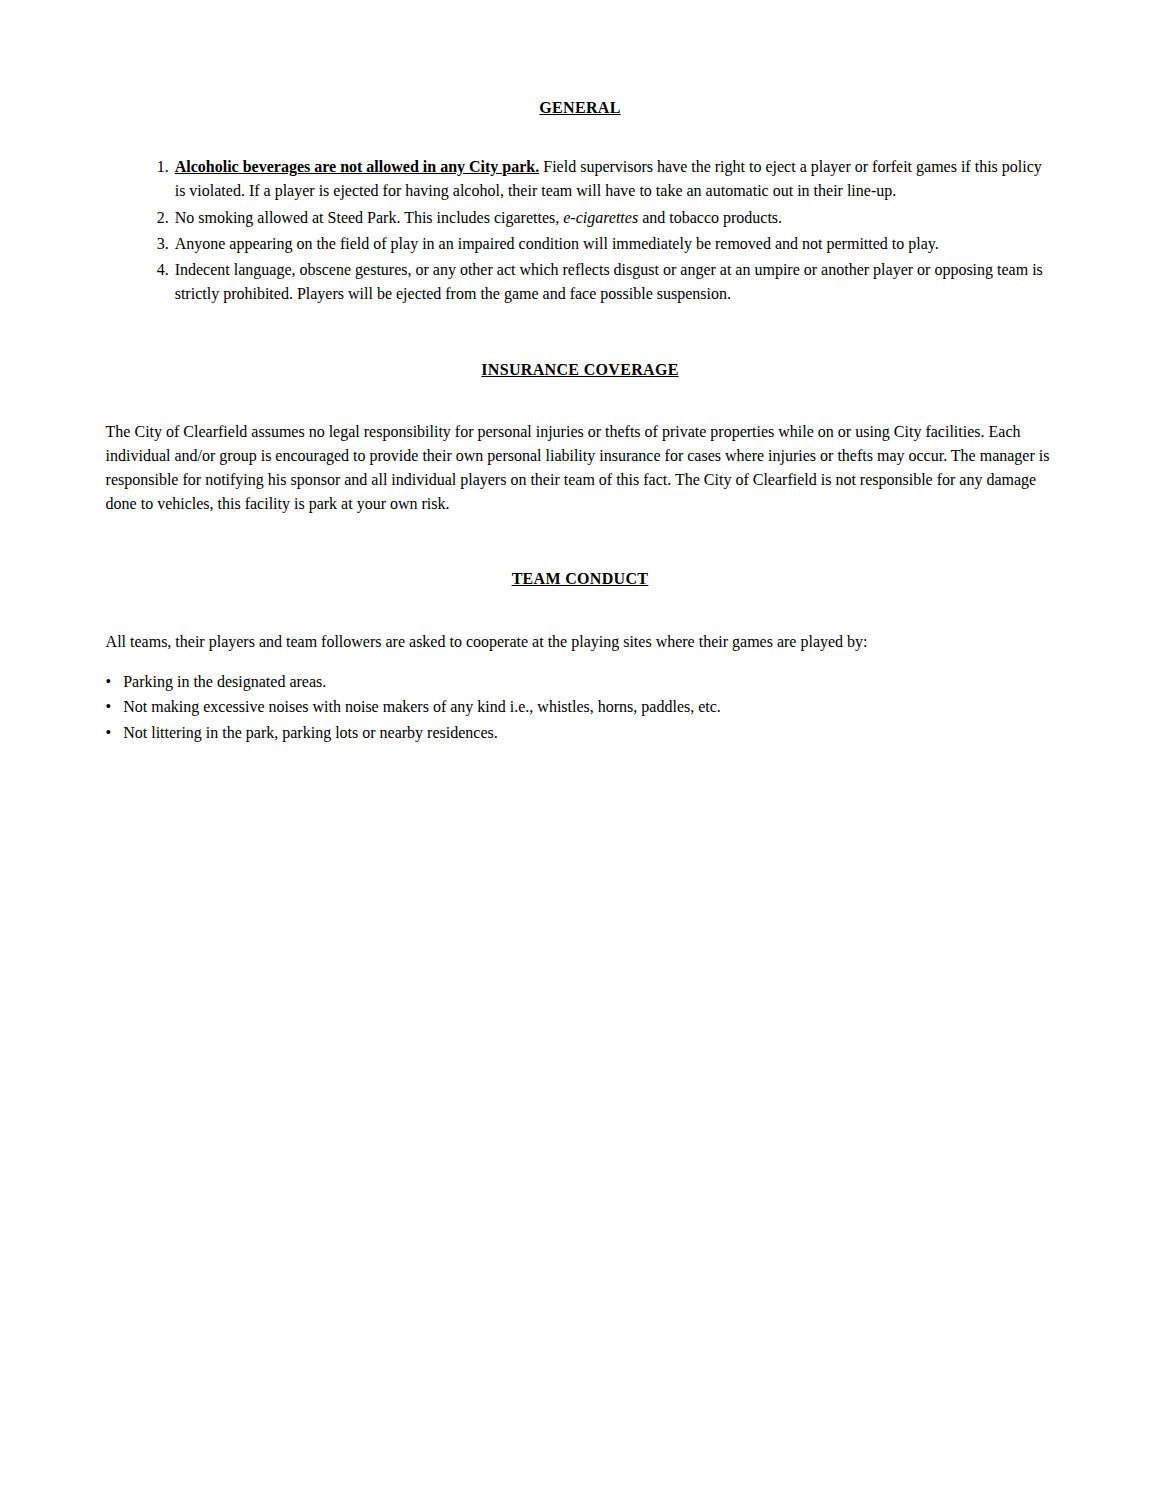GENERAL
Alcoholic beverages are not allowed in any City park. Field supervisors have the right to eject a player or forfeit games if this policy is violated. If a player is ejected for having alcohol, their team will have to take an automatic out in their line-up.
No smoking allowed at Steed Park. This includes cigarettes, e-cigarettes and tobacco products.
Anyone appearing on the field of play in an impaired condition will immediately be removed and not permitted to play.
Indecent language, obscene gestures, or any other act which reflects disgust or anger at an umpire or another player or opposing team is strictly prohibited. Players will be ejected from the game and face possible suspension.
INSURANCE COVERAGE
The City of Clearfield assumes no legal responsibility for personal injuries or thefts of private properties while on or using City facilities. Each individual and/or group is encouraged to provide their own personal liability insurance for cases where injuries or thefts may occur. The manager is responsible for notifying his sponsor and all individual players on their team of this fact. The City of Clearfield is not responsible for any damage done to vehicles, this facility is park at your own risk.
TEAM CONDUCT
All teams, their players and team followers are asked to cooperate at the playing sites where their games are played by:
Parking in the designated areas.
Not making excessive noises with noise makers of any kind i.e., whistles, horns, paddles, etc.
Not littering in the park, parking lots or nearby residences.